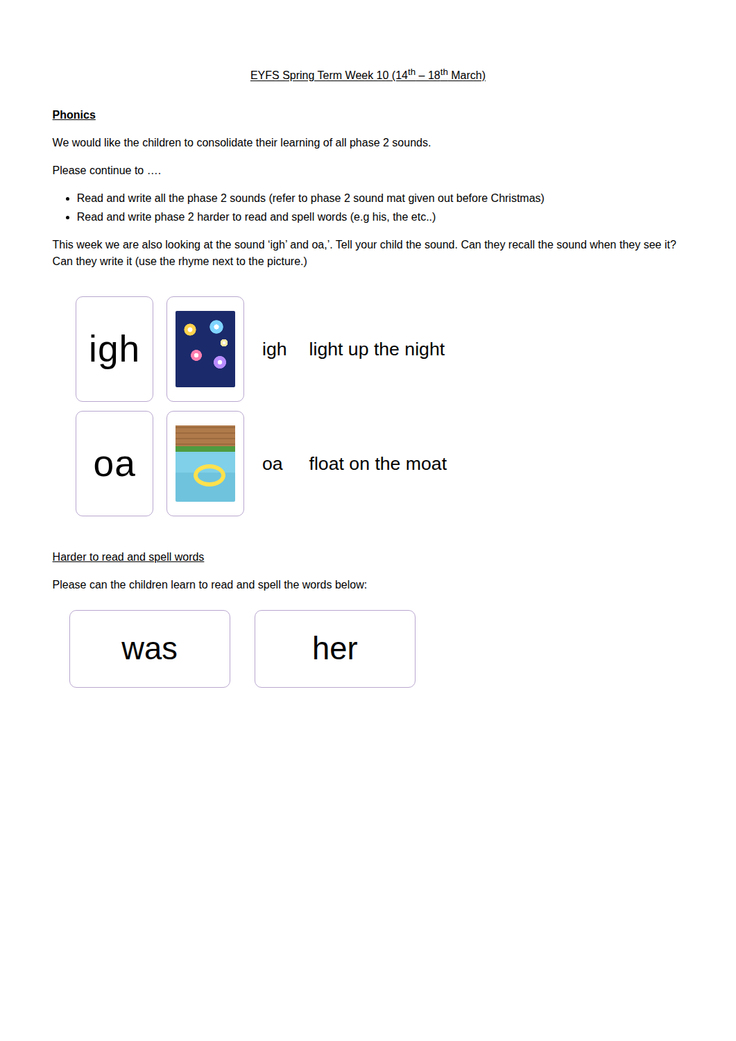EYFS Spring Term Week 10 (14th – 18th March)
Phonics
We would like the children to consolidate their learning of all phase 2 sounds.
Please continue to ….
Read and write all the phase 2 sounds (refer to phase 2 sound mat given out before Christmas)
Read and write phase 2 harder to read and spell words (e.g his, the etc..)
This week we are also looking at the sound ‘igh’ and oa,’. Tell your child the sound. Can they recall the sound when they see it? Can they write it (use the rhyme next to the picture.)
| igh | | igh | light up the night |
| oa | | oa | float on the moat |
Harder to read and spell words
Please can the children learn to read and spell the words below:
was
her